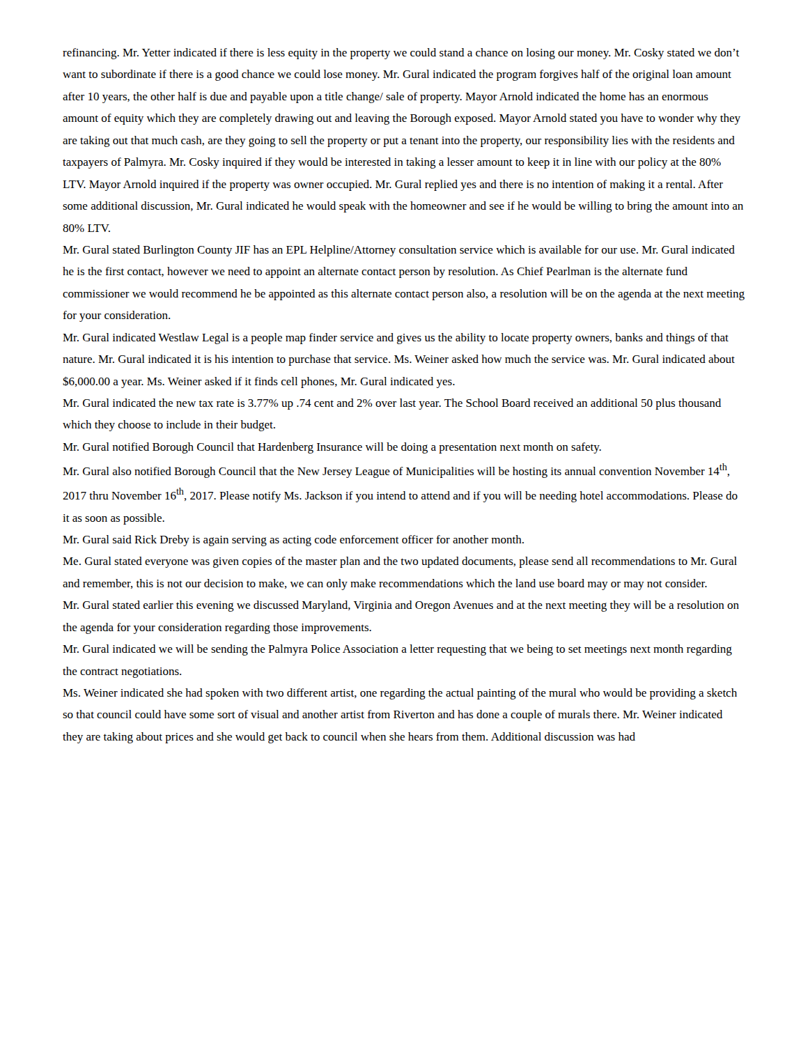refinancing. Mr. Yetter indicated if there is less equity in the property we could stand a chance on losing our money. Mr. Cosky stated we don’t want to subordinate if there is a good chance we could lose money. Mr. Gural indicated the program forgives half of the original loan amount after 10 years, the other half is due and payable upon a title change/ sale of property. Mayor Arnold indicated the home has an enormous amount of equity which they are completely drawing out and leaving the Borough exposed. Mayor Arnold stated you have to wonder why they are taking out that much cash, are they going to sell the property or put a tenant into the property, our responsibility lies with the residents and taxpayers of Palmyra. Mr. Cosky inquired if they would be interested in taking a lesser amount to keep it in line with our policy at the 80% LTV. Mayor Arnold inquired if the property was owner occupied. Mr. Gural replied yes and there is no intention of making it a rental. After some additional discussion, Mr. Gural indicated he would speak with the homeowner and see if he would be willing to bring the amount into an 80% LTV.
Mr. Gural stated Burlington County JIF has an EPL Helpline/Attorney consultation service which is available for our use. Mr. Gural indicated he is the first contact, however we need to appoint an alternate contact person by resolution. As Chief Pearlman is the alternate fund commissioner we would recommend he be appointed as this alternate contact person also, a resolution will be on the agenda at the next meeting for your consideration.
Mr. Gural indicated Westlaw Legal is a people map finder service and gives us the ability to locate property owners, banks and things of that nature. Mr. Gural indicated it is his intention to purchase that service. Ms. Weiner asked how much the service was. Mr. Gural indicated about $6,000.00 a year. Ms. Weiner asked if it finds cell phones, Mr. Gural indicated yes.
Mr. Gural indicated the new tax rate is 3.77% up .74 cent and 2% over last year. The School Board received an additional 50 plus thousand which they choose to include in their budget.
Mr. Gural notified Borough Council that Hardenberg Insurance will be doing a presentation next month on safety.
Mr. Gural also notified Borough Council that the New Jersey League of Municipalities will be hosting its annual convention November 14th, 2017 thru November 16th, 2017. Please notify Ms. Jackson if you intend to attend and if you will be needing hotel accommodations. Please do it as soon as possible.
Mr. Gural said Rick Dreby is again serving as acting code enforcement officer for another month.
Me. Gural stated everyone was given copies of the master plan and the two updated documents, please send all recommendations to Mr. Gural and remember, this is not our decision to make, we can only make recommendations which the land use board may or may not consider.
Mr. Gural stated earlier this evening we discussed Maryland, Virginia and Oregon Avenues and at the next meeting they will be a resolution on the agenda for your consideration regarding those improvements.
Mr. Gural indicated we will be sending the Palmyra Police Association a letter requesting that we being to set meetings next month regarding the contract negotiations.
Ms. Weiner indicated she had spoken with two different artist, one regarding the actual painting of the mural who would be providing a sketch so that council could have some sort of visual and another artist from Riverton and has done a couple of murals there. Mr. Weiner indicated they are taking about prices and she would get back to council when she hears from them. Additional discussion was had